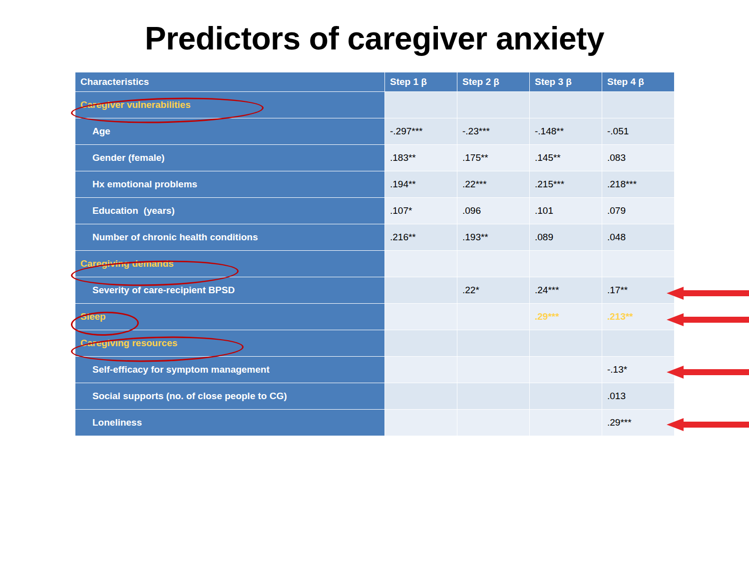Predictors of caregiver anxiety
| Characteristics | Step 1 β | Step 2 β | Step 3 β | Step 4 β |
| --- | --- | --- | --- | --- |
| Caregiver vulnerabilities | | | | |
| Age | -.297*** | -.23*** | -.148** | -.051 |
| Gender (female) | .183** | .175** | .145** | .083 |
| Hx emotional problems | .194** | .22*** | .215*** | .218*** |
| Education (years) | .107* | .096 | .101 | .079 |
| Number of chronic health conditions | .216** | .193** | .089 | .048 |
| Caregiving demands | | | | |
| Severity of care-recipient BPSD | | .22* | .24*** | .17** |
| Sleep | | | .29*** | .213** |
| Caregiving resources | | | | |
| Self-efficacy for symptom management | | | | -.13* |
| Social supports (no. of close people to CG) | | | | .013 |
| Loneliness | | | | .29*** |